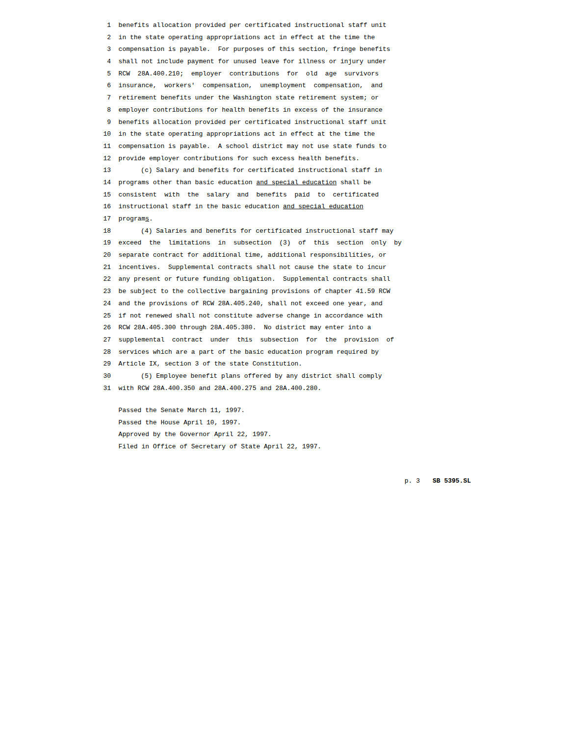benefits allocation provided per certificated instructional staff unit
in the state operating appropriations act in effect at the time the
compensation is payable. For purposes of this section, fringe benefits
shall not include payment for unused leave for illness or injury under
RCW 28A.400.210; employer contributions for old age survivors
insurance, workers' compensation, unemployment compensation, and
retirement benefits under the Washington state retirement system; or
employer contributions for health benefits in excess of the insurance
benefits allocation provided per certificated instructional staff unit
in the state operating appropriations act in effect at the time the
compensation is payable. A school district may not use state funds to
provide employer contributions for such excess health benefits.
(c) Salary and benefits for certificated instructional staff in
programs other than basic education and special education shall be
consistent with the salary and benefits paid to certificated
instructional staff in the basic education and special education
programs.
(4) Salaries and benefits for certificated instructional staff may
exceed the limitations in subsection (3) of this section only by
separate contract for additional time, additional responsibilities, or
incentives. Supplemental contracts shall not cause the state to incur
any present or future funding obligation. Supplemental contracts shall
be subject to the collective bargaining provisions of chapter 41.59 RCW
and the provisions of RCW 28A.405.240, shall not exceed one year, and
if not renewed shall not constitute adverse change in accordance with
RCW 28A.405.300 through 28A.405.380. No district may enter into a
supplemental contract under this subsection for the provision of
services which are a part of the basic education program required by
Article IX, section 3 of the state Constitution.
(5) Employee benefit plans offered by any district shall comply
with RCW 28A.400.350 and 28A.400.275 and 28A.400.280.
Passed the Senate March 11, 1997.
Passed the House April 10, 1997.
Approved by the Governor April 22, 1997.
Filed in Office of Secretary of State April 22, 1997.
p. 3 SB 5395.SL